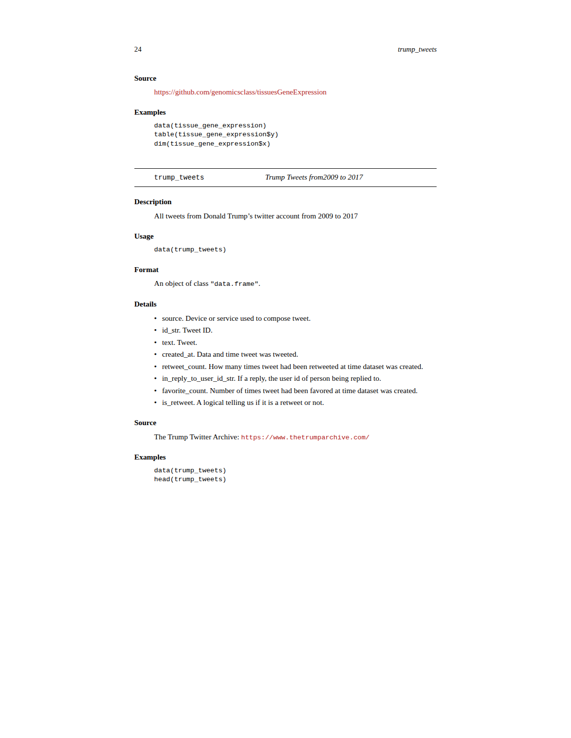24 trump_tweets
Source
https://github.com/genomicsclass/tissuesGeneExpression
Examples
data(tissue_gene_expression)
table(tissue_gene_expression$y)
dim(tissue_gene_expression$x)
trump_tweets Trump Tweets from2009 to 2017
Description
All tweets from Donald Trump’s twitter account from 2009 to 2017
Usage
data(trump_tweets)
Format
An object of class "data.frame".
Details
source. Device or service used to compose tweet.
id_str. Tweet ID.
text. Tweet.
created_at. Data and time tweet was tweeted.
retweet_count. How many times tweet had been retweeted at time dataset was created.
in_reply_to_user_id_str. If a reply, the user id of person being replied to.
favorite_count. Number of times tweet had been favored at time dataset was created.
is_retweet. A logical telling us if it is a retweet or not.
Source
The Trump Twitter Archive: https://www.thetrumparchive.com/
Examples
data(trump_tweets)
head(trump_tweets)